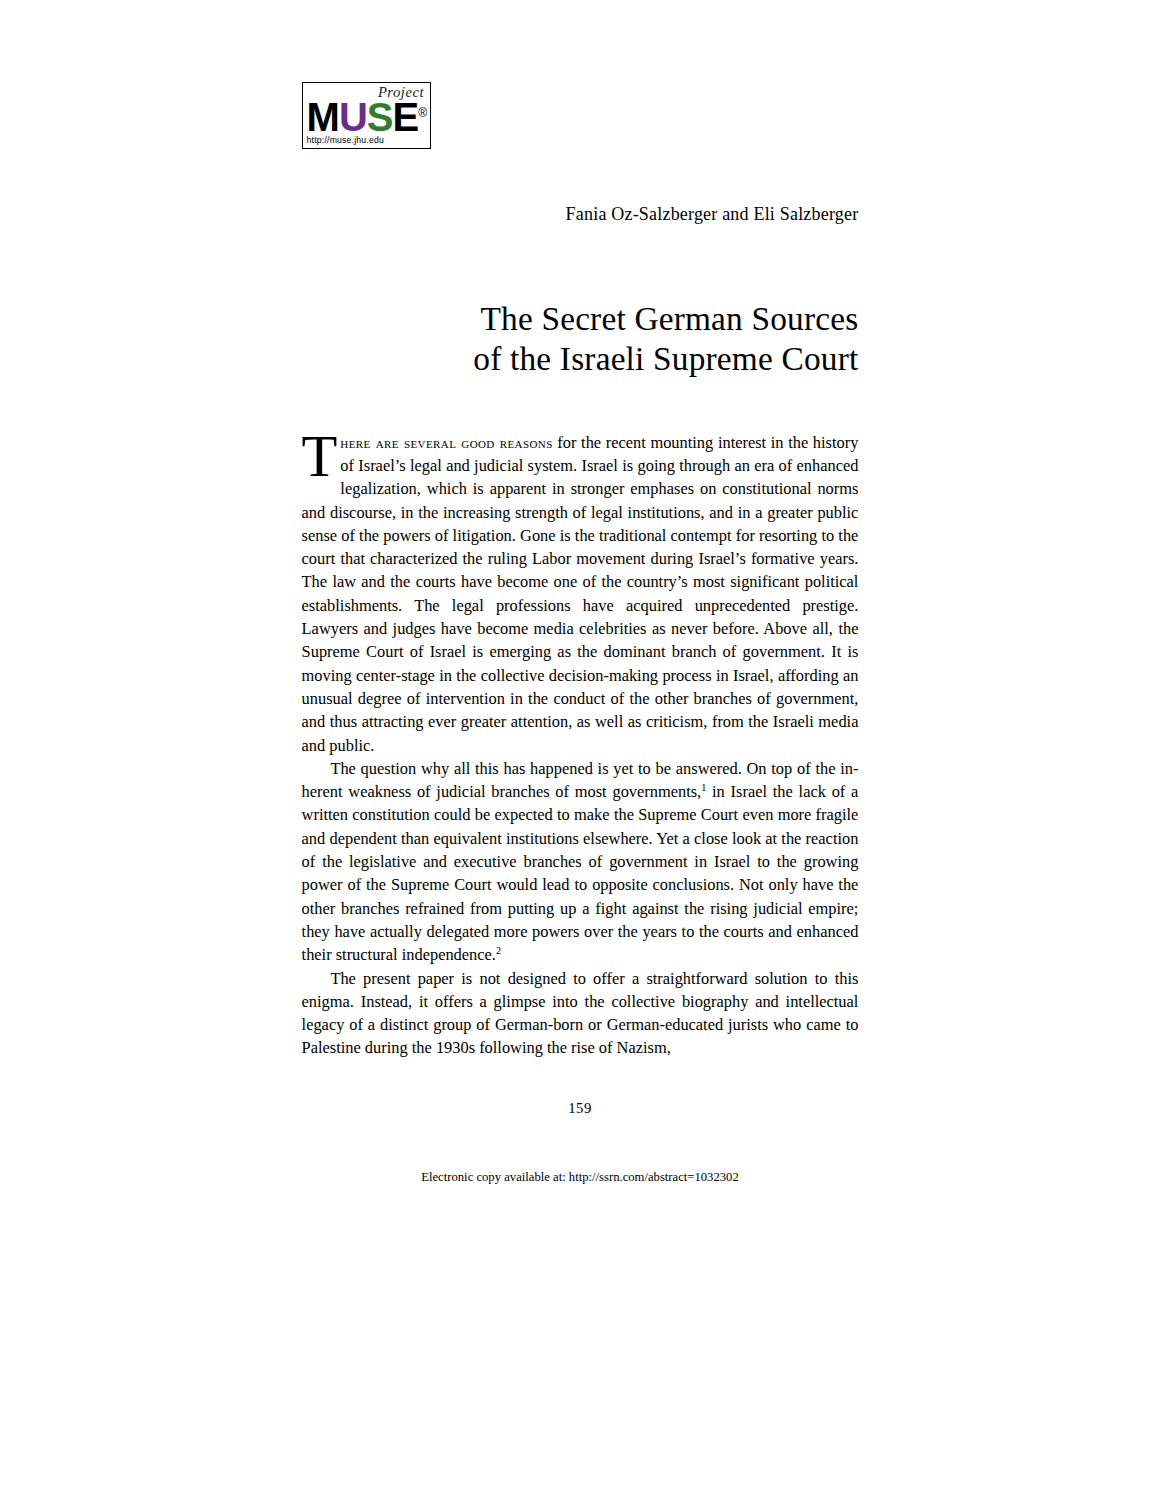Project MUSE® http://muse.jhu.edu
Fania Oz-Salzberger and Eli Salzberger
The Secret German Sources
of the Israeli Supreme Court
There are several good reasons for the recent mounting interest in the history of Israel’s legal and judicial system. Israel is going through an era of enhanced legalization, which is apparent in stronger emphases on constitutional norms and discourse, in the increasing strength of legal institutions, and in a greater public sense of the powers of litigation. Gone is the traditional contempt for resorting to the court that characterized the ruling Labor movement during Israel’s formative years. The law and the courts have become one of the country’s most significant political establishments. The legal professions have acquired unprecedented prestige. Lawyers and judges have become media celebrities as never before. Above all, the Supreme Court of Israel is emerging as the dominant branch of government. It is moving center-stage in the collective decision-making process in Israel, affording an unusual degree of intervention in the conduct of the other branches of government, and thus attracting ever greater attention, as well as criticism, from the Israeli media and public.
The question why all this has happened is yet to be answered. On top of the inherent weakness of judicial branches of most governments,1 in Israel the lack of a written constitution could be expected to make the Supreme Court even more fragile and dependent than equivalent institutions elsewhere. Yet a close look at the reaction of the legislative and executive branches of government in Israel to the growing power of the Supreme Court would lead to opposite conclusions. Not only have the other branches refrained from putting up a fight against the rising judicial empire; they have actually delegated more powers over the years to the courts and enhanced their structural independence.2
The present paper is not designed to offer a straightforward solution to this enigma. Instead, it offers a glimpse into the collective biography and intellectual legacy of a distinct group of German-born or German-educated jurists who came to Palestine during the 1930s following the rise of Nazism,
159
Electronic copy available at: http://ssrn.com/abstract=1032302